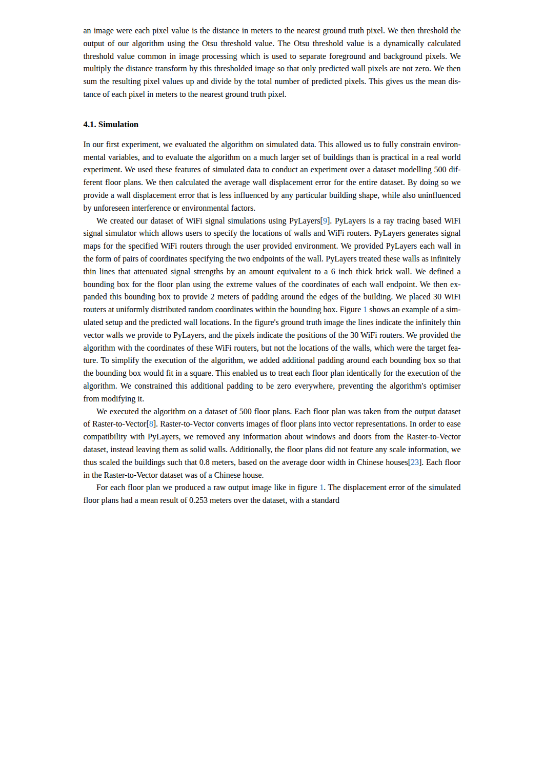an image were each pixel value is the distance in meters to the nearest ground truth pixel. We then threshold the output of our algorithm using the Otsu threshold value. The Otsu threshold value is a dynamically calculated threshold value common in image processing which is used to separate foreground and background pixels. We multiply the distance transform by this thresholded image so that only predicted wall pixels are not zero. We then sum the resulting pixel values up and divide by the total number of predicted pixels. This gives us the mean distance of each pixel in meters to the nearest ground truth pixel.
4.1. Simulation
In our first experiment, we evaluated the algorithm on simulated data. This allowed us to fully constrain environmental variables, and to evaluate the algorithm on a much larger set of buildings than is practical in a real world experiment. We used these features of simulated data to conduct an experiment over a dataset modelling 500 different floor plans. We then calculated the average wall displacement error for the entire dataset. By doing so we provide a wall displacement error that is less influenced by any particular building shape, while also uninfluenced by unforeseen interference or environmental factors.
We created our dataset of WiFi signal simulations using PyLayers[9]. PyLayers is a ray tracing based WiFi signal simulator which allows users to specify the locations of walls and WiFi routers. PyLayers generates signal maps for the specified WiFi routers through the user provided environment. We provided PyLayers each wall in the form of pairs of coordinates specifying the two endpoints of the wall. PyLayers treated these walls as infinitely thin lines that attenuated signal strengths by an amount equivalent to a 6 inch thick brick wall. We defined a bounding box for the floor plan using the extreme values of the coordinates of each wall endpoint. We then expanded this bounding box to provide 2 meters of padding around the edges of the building. We placed 30 WiFi routers at uniformly distributed random coordinates within the bounding box. Figure 1 shows an example of a simulated setup and the predicted wall locations. In the figure's ground truth image the lines indicate the infinitely thin vector walls we provide to PyLayers, and the pixels indicate the positions of the 30 WiFi routers. We provided the algorithm with the coordinates of these WiFi routers, but not the locations of the walls, which were the target feature. To simplify the execution of the algorithm, we added additional padding around each bounding box so that the bounding box would fit in a square. This enabled us to treat each floor plan identically for the execution of the algorithm. We constrained this additional padding to be zero everywhere, preventing the algorithm's optimiser from modifying it.
We executed the algorithm on a dataset of 500 floor plans. Each floor plan was taken from the output dataset of Raster-to-Vector[8]. Raster-to-Vector converts images of floor plans into vector representations. In order to ease compatibility with PyLayers, we removed any information about windows and doors from the Raster-to-Vector dataset, instead leaving them as solid walls. Additionally, the floor plans did not feature any scale information, we thus scaled the buildings such that 0.8 meters, based on the average door width in Chinese houses[23]. Each floor in the Raster-to-Vector dataset was of a Chinese house.
For each floor plan we produced a raw output image like in figure 1. The displacement error of the simulated floor plans had a mean result of 0.253 meters over the dataset, with a standard